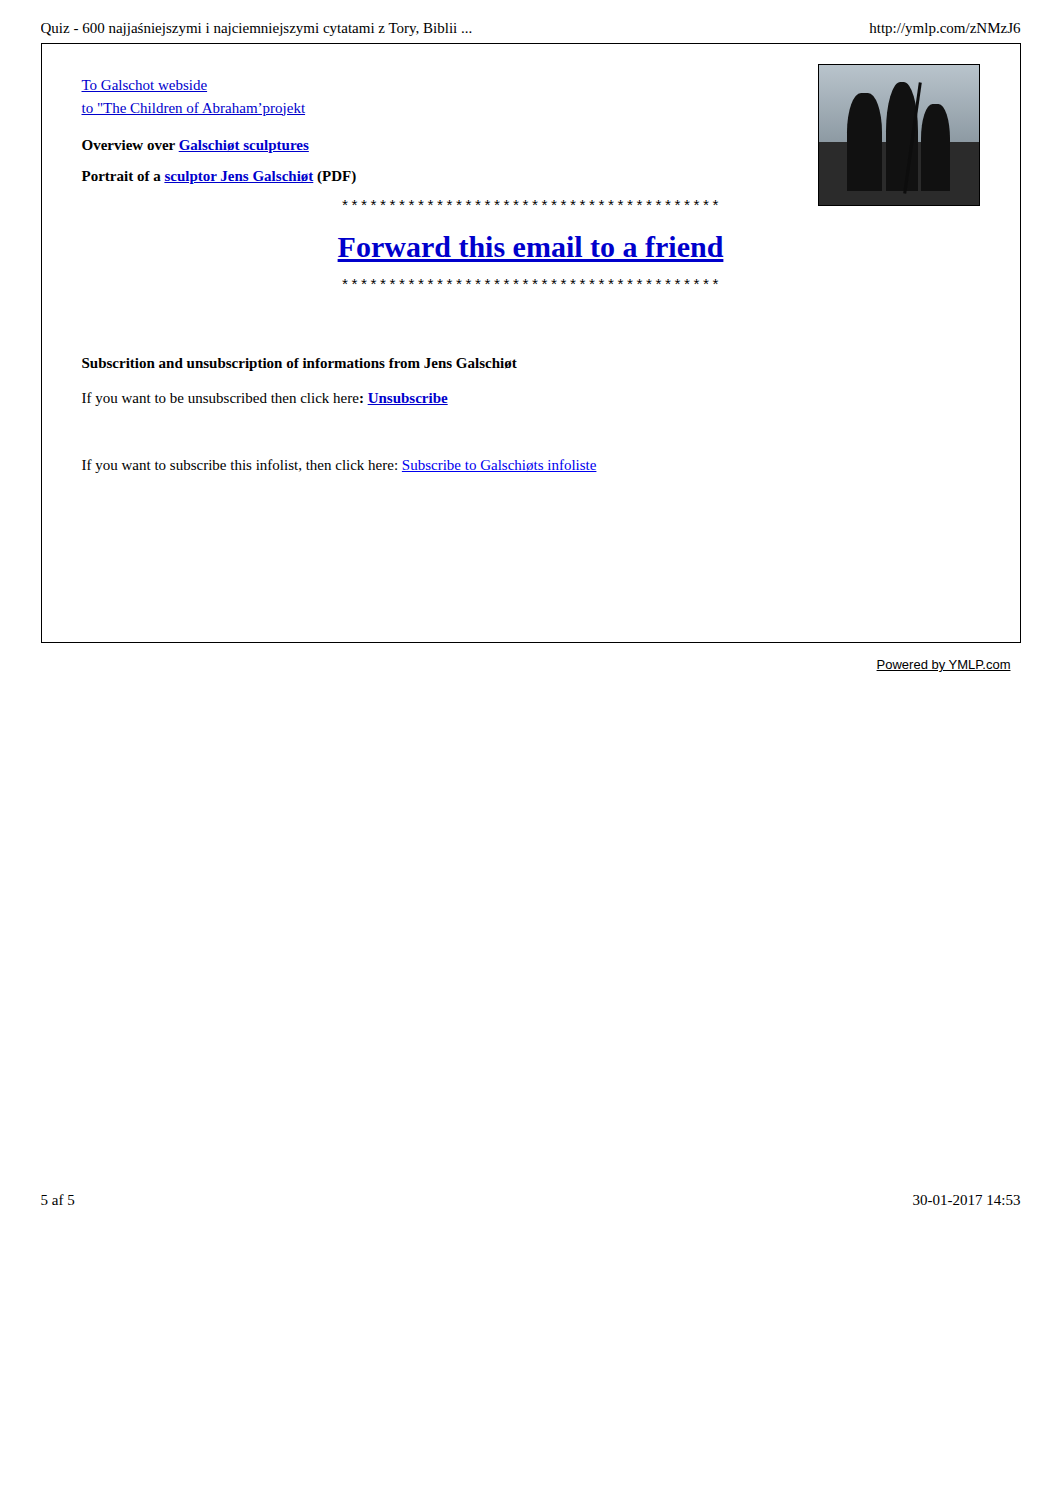Quiz - 600 najjaśniejszymi i najciemniejszymi cytatami z Tory, Biblii ...
http://ymlp.com/zNMzJ6
To Galschot webside
to "The Children of Abraham’projekt
Overview over Galschiøt sculptures
Portrait of a sculptor Jens Galschiøt (PDF)
****************************************
Forward this email to a friend
****************************************
Subscrition and unsubscription of informations from Jens Galschiøt
If you want to be unsubscribed then click here: Unsubscribe
If you want to subscribe this infolist, then click here: Subscribe to Galschiøts infoliste
Powered by YMLP.com
5 af 5
30-01-2017 14:53